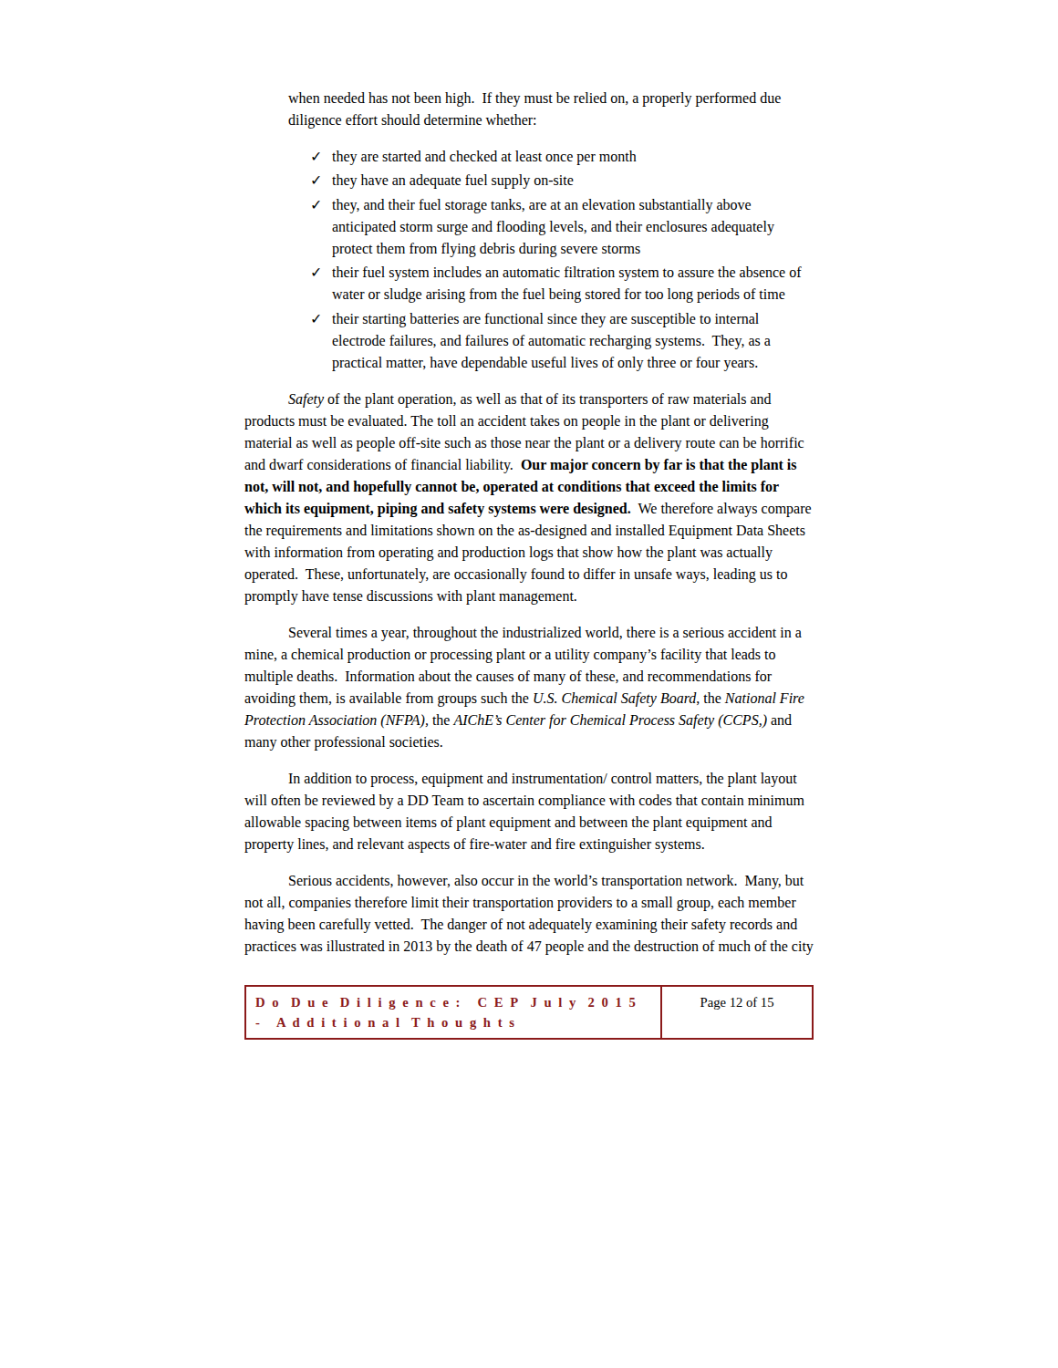when needed has not been high. If they must be relied on, a properly performed due diligence effort should determine whether:
they are started and checked at least once per month
they have an adequate fuel supply on-site
they, and their fuel storage tanks, are at an elevation substantially above anticipated storm surge and flooding levels, and their enclosures adequately protect them from flying debris during severe storms
their fuel system includes an automatic filtration system to assure the absence of water or sludge arising from the fuel being stored for too long periods of time
their starting batteries are functional since they are susceptible to internal electrode failures, and failures of automatic recharging systems. They, as a practical matter, have dependable useful lives of only three or four years.
Safety of the plant operation, as well as that of its transporters of raw materials and products must be evaluated. The toll an accident takes on people in the plant or delivering material as well as people off-site such as those near the plant or a delivery route can be horrific and dwarf considerations of financial liability. Our major concern by far is that the plant is not, will not, and hopefully cannot be, operated at conditions that exceed the limits for which its equipment, piping and safety systems were designed. We therefore always compare the requirements and limitations shown on the as-designed and installed Equipment Data Sheets with information from operating and production logs that show how the plant was actually operated. These, unfortunately, are occasionally found to differ in unsafe ways, leading us to promptly have tense discussions with plant management.
Several times a year, throughout the industrialized world, there is a serious accident in a mine, a chemical production or processing plant or a utility company’s facility that leads to multiple deaths. Information about the causes of many of these, and recommendations for avoiding them, is available from groups such the U.S. Chemical Safety Board, the National Fire Protection Association (NFPA), the AIChE’s Center for Chemical Process Safety (CCPS,) and many other professional societies.
In addition to process, equipment and instrumentation/ control matters, the plant layout will often be reviewed by a DD Team to ascertain compliance with codes that contain minimum allowable spacing between items of plant equipment and between the plant equipment and property lines, and relevant aspects of fire-water and fire extinguisher systems.
Serious accidents, however, also occur in the world’s transportation network. Many, but not all, companies therefore limit their transportation providers to a small group, each member having been carefully vetted. The danger of not adequately examining their safety records and practices was illustrated in 2013 by the death of 47 people and the destruction of much of the city
D o D u e D i l i g e n c e : C E P J u l y 2 0 1 5 - A d d i t i o n a l T h o u g h t s
Page 12 of 15